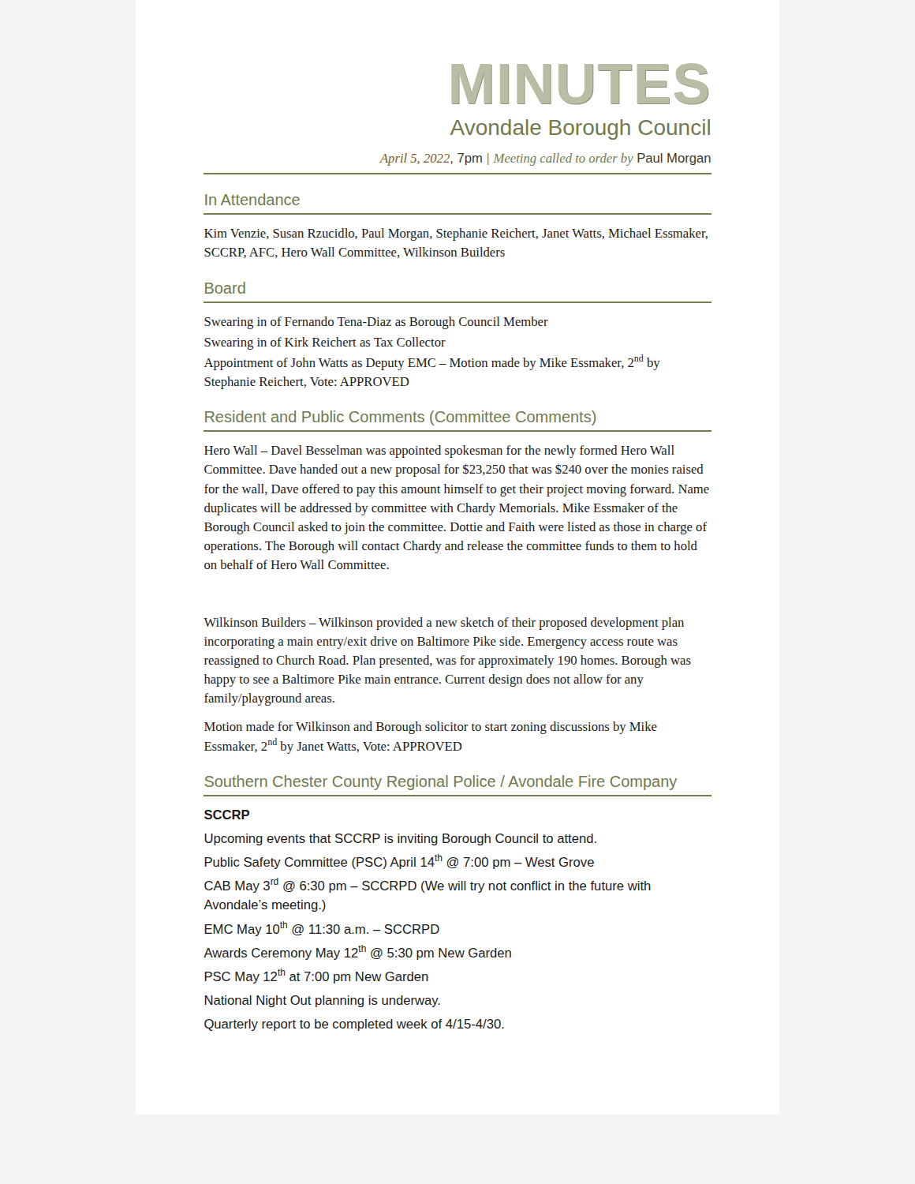MINUTES
Avondale Borough Council
April 5, 2022, 7pm | Meeting called to order by Paul Morgan
In Attendance
Kim Venzie, Susan Rzucidlo, Paul Morgan, Stephanie Reichert, Janet Watts, Michael Essmaker, SCCRP, AFC, Hero Wall Committee, Wilkinson Builders
Board
Swearing in of Fernando Tena-Diaz as Borough Council Member
Swearing in of Kirk Reichert as Tax Collector
Appointment of John Watts as Deputy EMC – Motion made by Mike Essmaker, 2nd by Stephanie Reichert, Vote: APPROVED
Resident and Public Comments (Committee Comments)
Hero Wall – Davel Besselman was appointed spokesman for the newly formed Hero Wall Committee. Dave handed out a new proposal for $23,250 that was $240 over the monies raised for the wall, Dave offered to pay this amount himself to get their project moving forward. Name duplicates will be addressed by committee with Chardy Memorials. Mike Essmaker of the Borough Council asked to join the committee. Dottie and Faith were listed as those in charge of operations. The Borough will contact Chardy and release the committee funds to them to hold on behalf of Hero Wall Committee.
Wilkinson Builders – Wilkinson provided a new sketch of their proposed development plan incorporating a main entry/exit drive on Baltimore Pike side. Emergency access route was reassigned to Church Road. Plan presented, was for approximately 190 homes. Borough was happy to see a Baltimore Pike main entrance. Current design does not allow for any family/playground areas.
Motion made for Wilkinson and Borough solicitor to start zoning discussions by Mike Essmaker, 2nd by Janet Watts, Vote: APPROVED
Southern Chester County Regional Police / Avondale Fire Company
SCCRP
Upcoming events that SCCRP is inviting Borough Council to attend.
Public Safety Committee (PSC) April 14th @ 7:00 pm – West Grove
CAB May 3rd @ 6:30 pm – SCCRPD (We will try not conflict in the future with Avondale’s meeting.)
EMC May 10th @ 11:30 a.m. – SCCRPD
Awards Ceremony May 12th @ 5:30 pm New Garden
PSC May 12th at 7:00 pm New Garden
National Night Out planning is underway.
Quarterly report to be completed week of 4/15-4/30.